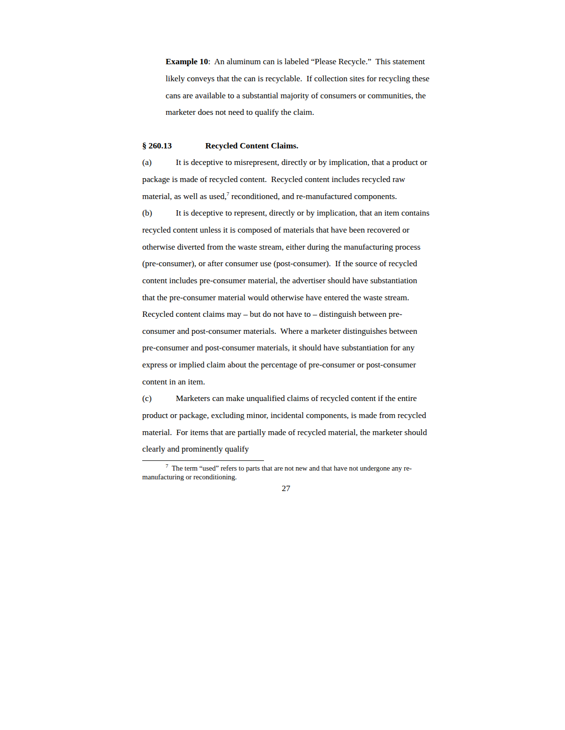Example 10: An aluminum can is labeled “Please Recycle.” This statement likely conveys that the can is recyclable. If collection sites for recycling these cans are available to a substantial majority of consumers or communities, the marketer does not need to qualify the claim.
§ 260.13 Recycled Content Claims.
(a) It is deceptive to misrepresent, directly or by implication, that a product or package is made of recycled content. Recycled content includes recycled raw material, as well as used,7 reconditioned, and re-manufactured components.
(b) It is deceptive to represent, directly or by implication, that an item contains recycled content unless it is composed of materials that have been recovered or otherwise diverted from the waste stream, either during the manufacturing process (pre-consumer), or after consumer use (post-consumer). If the source of recycled content includes pre-consumer material, the advertiser should have substantiation that the pre-consumer material would otherwise have entered the waste stream. Recycled content claims may – but do not have to – distinguish between pre-consumer and post-consumer materials. Where a marketer distinguishes between pre-consumer and post-consumer materials, it should have substantiation for any express or implied claim about the percentage of pre-consumer or post-consumer content in an item.
(c) Marketers can make unqualified claims of recycled content if the entire product or package, excluding minor, incidental components, is made from recycled material. For items that are partially made of recycled material, the marketer should clearly and prominently qualify
7 The term “used” refers to parts that are not new and that have not undergone any re-manufacturing or reconditioning.
27